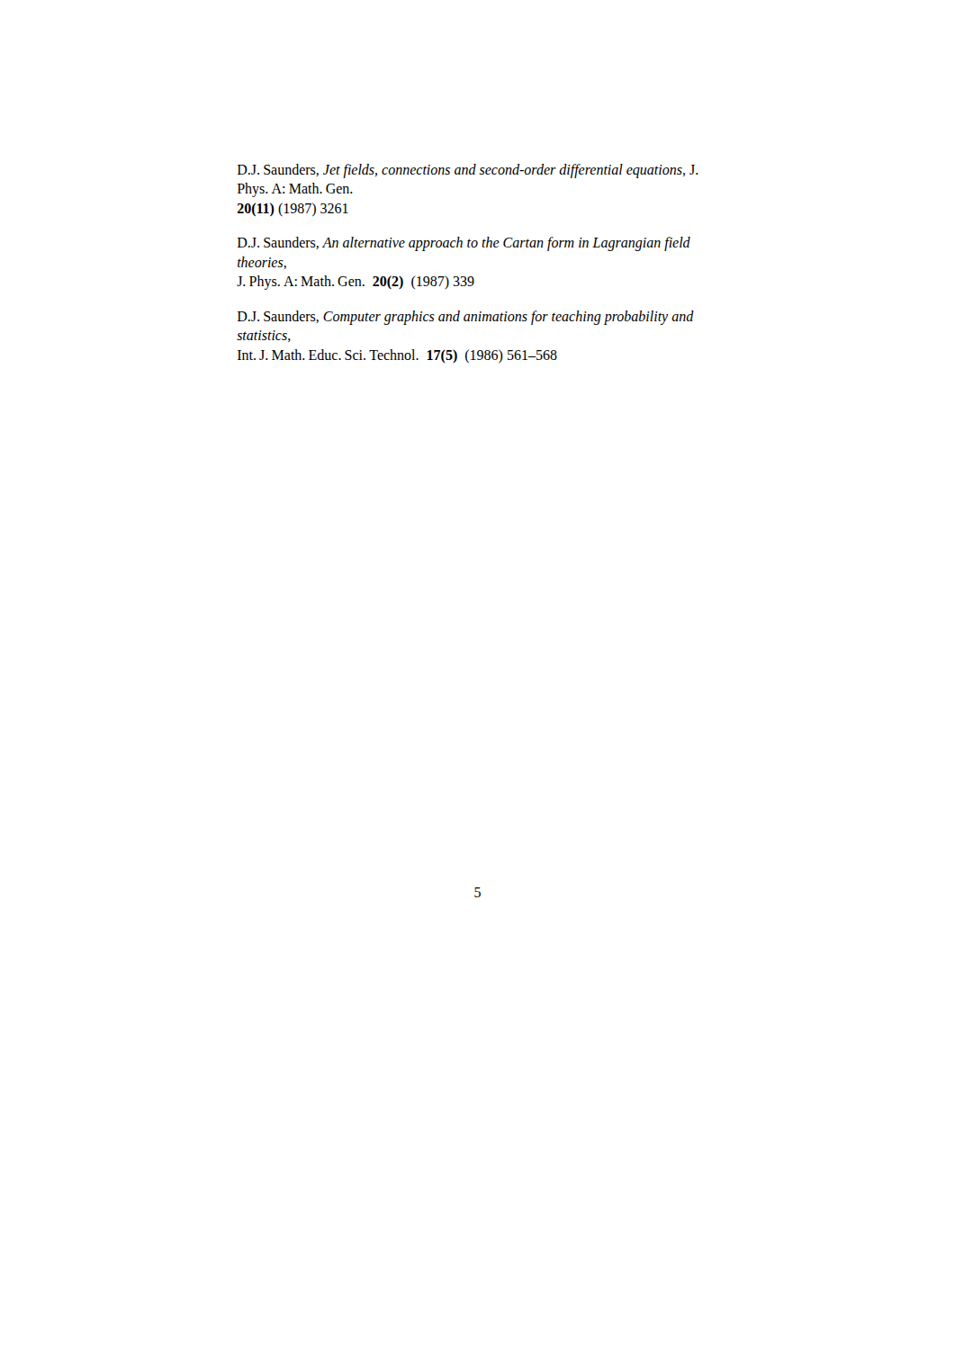D.J. Saunders, Jet fields, connections and second-order differential equations, J. Phys. A: Math. Gen. 20(11) (1987) 3261
D.J. Saunders, An alternative approach to the Cartan form in Lagrangian field theories, J. Phys. A: Math. Gen. 20(2) (1987) 339
D.J. Saunders, Computer graphics and animations for teaching probability and statistics, Int. J. Math. Educ. Sci. Technol. 17(5) (1986) 561–568
5